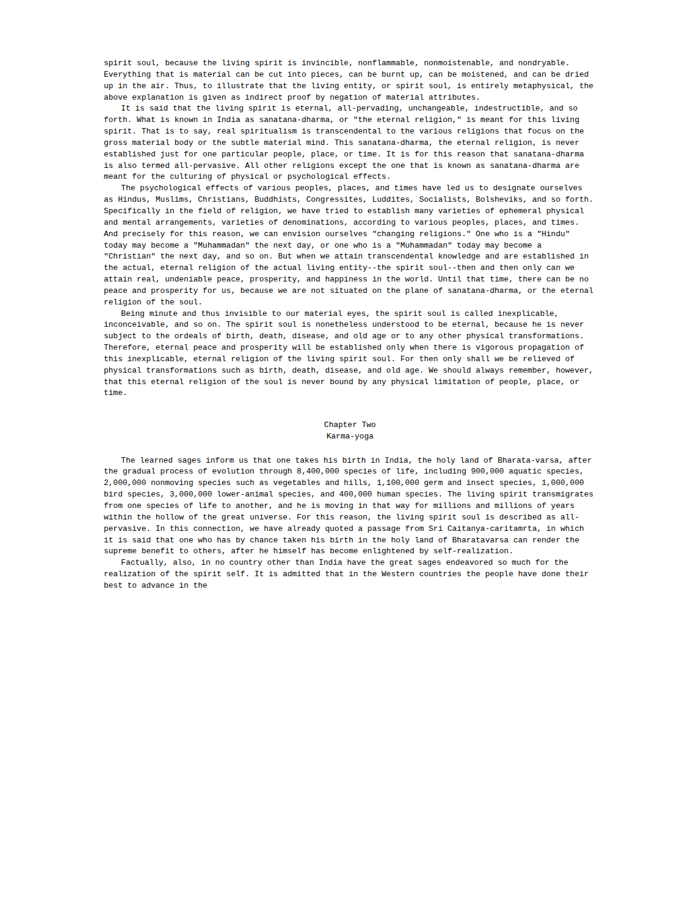spirit soul, because the living spirit is invincible, nonflammable, nonmoistenable, and nondryable. Everything that is material can be cut into pieces, can be burnt up, can be moistened, and can be dried up in the air. Thus, to illustrate that the living entity, or spirit soul, is entirely metaphysical, the above explanation is given as indirect proof by negation of material attributes.
It is said that the living spirit is eternal, all-pervading, unchangeable, indestructible, and so forth. What is known in India as sanatana-dharma, or "the eternal religion," is meant for this living spirit. That is to say, real spiritualism is transcendental to the various religions that focus on the gross material body or the subtle material mind. This sanatana-dharma, the eternal religion, is never established just for one particular people, place, or time. It is for this reason that sanatana-dharma is also termed all-pervasive. All other religions except the one that is known as sanatana-dharma are meant for the culturing of physical or psychological effects.
The psychological effects of various peoples, places, and times have led us to designate ourselves as Hindus, Muslims, Christians, Buddhists, Congressites, Luddites, Socialists, Bolsheviks, and so forth. Specifically in the field of religion, we have tried to establish many varieties of ephemeral physical and mental arrangements, varieties of denominations, according to various peoples, places, and times. And precisely for this reason, we can envision ourselves "changing religions." One who is a "Hindu" today may become a "Muhammadan" the next day, or one who is a "Muhammadan" today may become a "Christian" the next day, and so on. But when we attain transcendental knowledge and are established in the actual, eternal religion of the actual living entity--the spirit soul--then and then only can we attain real, undeniable peace, prosperity, and happiness in the world. Until that time, there can be no peace and prosperity for us, because we are not situated on the plane of sanatana-dharma, or the eternal religion of the soul.
Being minute and thus invisible to our material eyes, the spirit soul is called inexplicable, inconceivable, and so on. The spirit soul is nonetheless understood to be eternal, because he is never subject to the ordeals of birth, death, disease, and old age or to any other physical transformations. Therefore, eternal peace and prosperity will be established only when there is vigorous propagation of this inexplicable, eternal religion of the living spirit soul. For then only shall we be relieved of physical transformations such as birth, death, disease, and old age. We should always remember, however, that this eternal religion of the soul is never bound by any physical limitation of people, place, or time.
Chapter Two
Karma-yoga
The learned sages inform us that one takes his birth in India, the holy land of Bharata-varsa, after the gradual process of evolution through 8,400,000 species of life, including 900,000 aquatic species, 2,000,000 nonmoving species such as vegetables and hills, 1,100,000 germ and insect species, 1,000,000 bird species, 3,000,000 lower-animal species, and 400,000 human species. The living spirit transmigrates from one species of life to another, and he is moving in that way for millions and millions of years within the hollow of the great universe. For this reason, the living spirit soul is described as all-pervasive. In this connection, we have already quoted a passage from Sri Caitanya-caritamrta, in which it is said that one who has by chance taken his birth in the holy land of Bharatavarsa can render the supreme benefit to others, after he himself has become enlightened by self-realization.
Factually, also, in no country other than India have the great sages endeavored so much for the realization of the spirit self. It is admitted that in the Western countries the people have done their best to advance in the